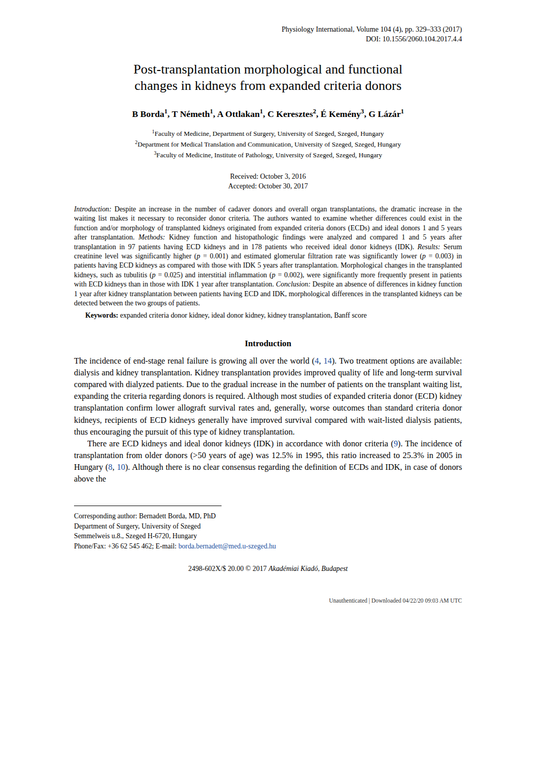Physiology International, Volume 104 (4), pp. 329–333 (2017)
DOI: 10.1556/2060.104.2017.4.4
Post-transplantation morphological and functional
changes in kidneys from expanded criteria donors
B Borda1, T Németh1, A Ottlakan1, C Keresztes2, É Kemény3, G Lázár1
1Faculty of Medicine, Department of Surgery, University of Szeged, Szeged, Hungary
2Department for Medical Translation and Communication, University of Szeged, Szeged, Hungary
3Faculty of Medicine, Institute of Pathology, University of Szeged, Szeged, Hungary
Received: October 3, 2016
Accepted: October 30, 2017
Introduction: Despite an increase in the number of cadaver donors and overall organ transplantations, the dramatic increase in the waiting list makes it necessary to reconsider donor criteria. The authors wanted to examine whether differences could exist in the function and/or morphology of transplanted kidneys originated from expanded criteria donors (ECDs) and ideal donors 1 and 5 years after transplantation. Methods: Kidney function and histopathologic findings were analyzed and compared 1 and 5 years after transplantation in 97 patients having ECD kidneys and in 178 patients who received ideal donor kidneys (IDK). Results: Serum creatinine level was significantly higher (p = 0.001) and estimated glomerular filtration rate was significantly lower (p = 0.003) in patients having ECD kidneys as compared with those with IDK 5 years after transplantation. Morphological changes in the transplanted kidneys, such as tubulitis (p = 0.025) and interstitial inflammation (p = 0.002), were significantly more frequently present in patients with ECD kidneys than in those with IDK 1 year after transplantation. Conclusion: Despite an absence of differences in kidney function 1 year after kidney transplantation between patients having ECD and IDK, morphological differences in the transplanted kidneys can be detected between the two groups of patients.
Keywords: expanded criteria donor kidney, ideal donor kidney, kidney transplantation, Banff score
Introduction
The incidence of end-stage renal failure is growing all over the world (4, 14). Two treatment options are available: dialysis and kidney transplantation. Kidney transplantation provides improved quality of life and long-term survival compared with dialyzed patients. Due to the gradual increase in the number of patients on the transplant waiting list, expanding the criteria regarding donors is required. Although most studies of expanded criteria donor (ECD) kidney transplantation confirm lower allograft survival rates and, generally, worse outcomes than standard criteria donor kidneys, recipients of ECD kidneys generally have improved survival compared with wait-listed dialysis patients, thus encouraging the pursuit of this type of kidney transplantation.
There are ECD kidneys and ideal donor kidneys (IDK) in accordance with donor criteria (9). The incidence of transplantation from older donors (>50 years of age) was 12.5% in 1995, this ratio increased to 25.3% in 2005 in Hungary (8, 10). Although there is no clear consensus regarding the definition of ECDs and IDK, in case of donors above the
Corresponding author: Bernadett Borda, MD, PhD
Department of Surgery, University of Szeged
Semmelweis u.8., Szeged H-6720, Hungary
Phone/Fax: +36 62 545 462; E-mail: borda.bernadett@med.u-szeged.hu
2498-602X/$ 20.00 © 2017 Akadémiai Kiadó, Budapest
Unauthenticated | Downloaded 04/22/20 09:03 AM UTC